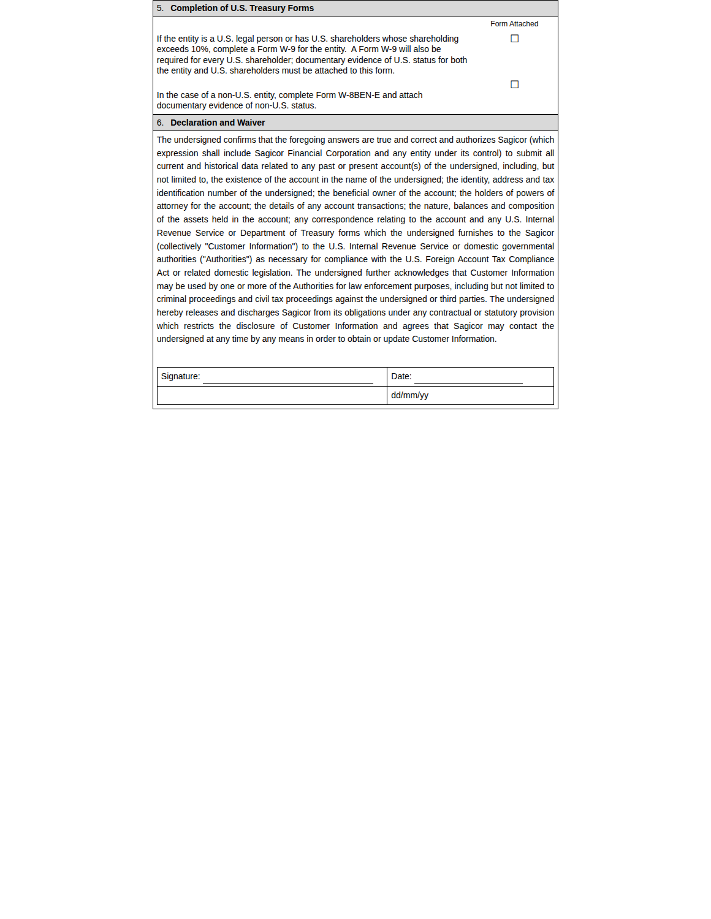| 5. Completion of U.S. Treasury Forms |
| | Form Attached |
| If the entity is a U.S. legal person or has U.S. shareholders whose shareholding exceeds 10%, complete a Form W-9 for the entity. A Form W-9 will also be required for every U.S. shareholder; documentary evidence of U.S. status for both the entity and U.S. shareholders must be attached to this form. In the case of a non-U.S. entity, complete Form W-8BEN-E and attach documentary evidence of non-U.S. status. | ☐ ☐ |
| 6. Declaration and Waiver |
| The undersigned confirms that the foregoing answers are true and correct and authorizes Sagicor (which expression shall include Sagicor Financial Corporation and any entity under its control) to submit all current and historical data related to any past or present account(s) of the undersigned, including, but not limited to, the existence of the account in the name of the undersigned; the identity, address and tax identification number of the undersigned; the beneficial owner of the account; the holders of powers of attorney for the account; the details of any account transactions; the nature, balances and composition of the assets held in the account; any correspondence relating to the account and any U.S. Internal Revenue Service or Department of Treasury forms which the undersigned furnishes to the Sagicor (collectively "Customer Information") to the U.S. Internal Revenue Service or domestic governmental authorities ("Authorities") as necessary for compliance with the U.S. Foreign Account Tax Compliance Act or related domestic legislation. The undersigned further acknowledges that Customer Information may be used by one or more of the Authorities for law enforcement purposes, including but not limited to criminal proceedings and civil tax proceedings against the undersigned or third parties. The undersigned hereby releases and discharges Sagicor from its obligations under any contractual or statutory provision which restricts the disclosure of Customer Information and agrees that Sagicor may contact the undersigned at any time by any means in order to obtain or update Customer Information. / Signature: / Date: / / / dd/mm/yy / |